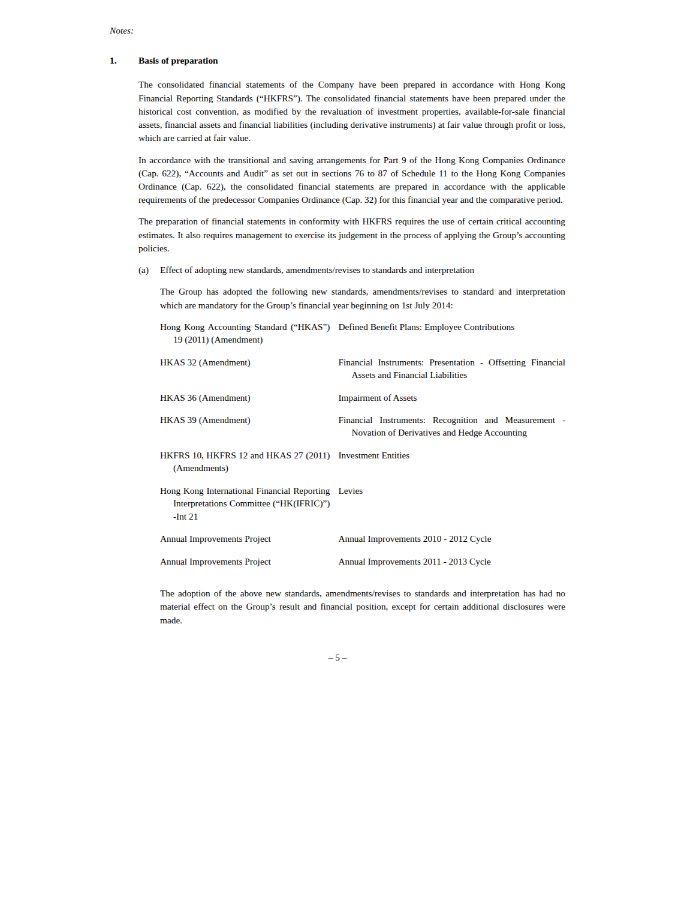Notes:
1.
Basis of preparation
The consolidated financial statements of the Company have been prepared in accordance with Hong Kong Financial Reporting Standards (“HKFRS”). The consolidated financial statements have been prepared under the historical cost convention, as modified by the revaluation of investment properties, available-for-sale financial assets, financial assets and financial liabilities (including derivative instruments) at fair value through profit or loss, which are carried at fair value.
In accordance with the transitional and saving arrangements for Part 9 of the Hong Kong Companies Ordinance (Cap. 622), “Accounts and Audit” as set out in sections 76 to 87 of Schedule 11 to the Hong Kong Companies Ordinance (Cap. 622), the consolidated financial statements are prepared in accordance with the applicable requirements of the predecessor Companies Ordinance (Cap. 32) for this financial year and the comparative period.
The preparation of financial statements in conformity with HKFRS requires the use of certain critical accounting estimates. It also requires management to exercise its judgement in the process of applying the Group’s accounting policies.
(a)
Effect of adopting new standards, amendments/revises to standards and interpretation
The Group has adopted the following new standards, amendments/revises to standard and interpretation which are mandatory for the Group’s financial year beginning on 1st July 2014:
| Hong Kong Accounting Standard (“HKAS”) 19 (2011) (Amendment) | Defined Benefit Plans: Employee Contributions |
| HKAS 32 (Amendment) | Financial Instruments: Presentation - Offsetting Financial Assets and Financial Liabilities |
| HKAS 36 (Amendment) | Impairment of Assets |
| HKAS 39 (Amendment) | Financial Instruments: Recognition and Measurement - Novation of Derivatives and Hedge Accounting |
| HKFRS 10, HKFRS 12 and HKAS 27 (2011) (Amendments) | Investment Entities |
| Hong Kong International Financial Reporting Interpretations Committee (“HK(IFRIC)”) -Int 21 | Levies |
| Annual Improvements Project | Annual Improvements 2010 - 2012 Cycle |
| Annual Improvements Project | Annual Improvements 2011 - 2013 Cycle |
The adoption of the above new standards, amendments/revises to standards and interpretation has had no material effect on the Group’s result and financial position, except for certain additional disclosures were made.
– 5 –